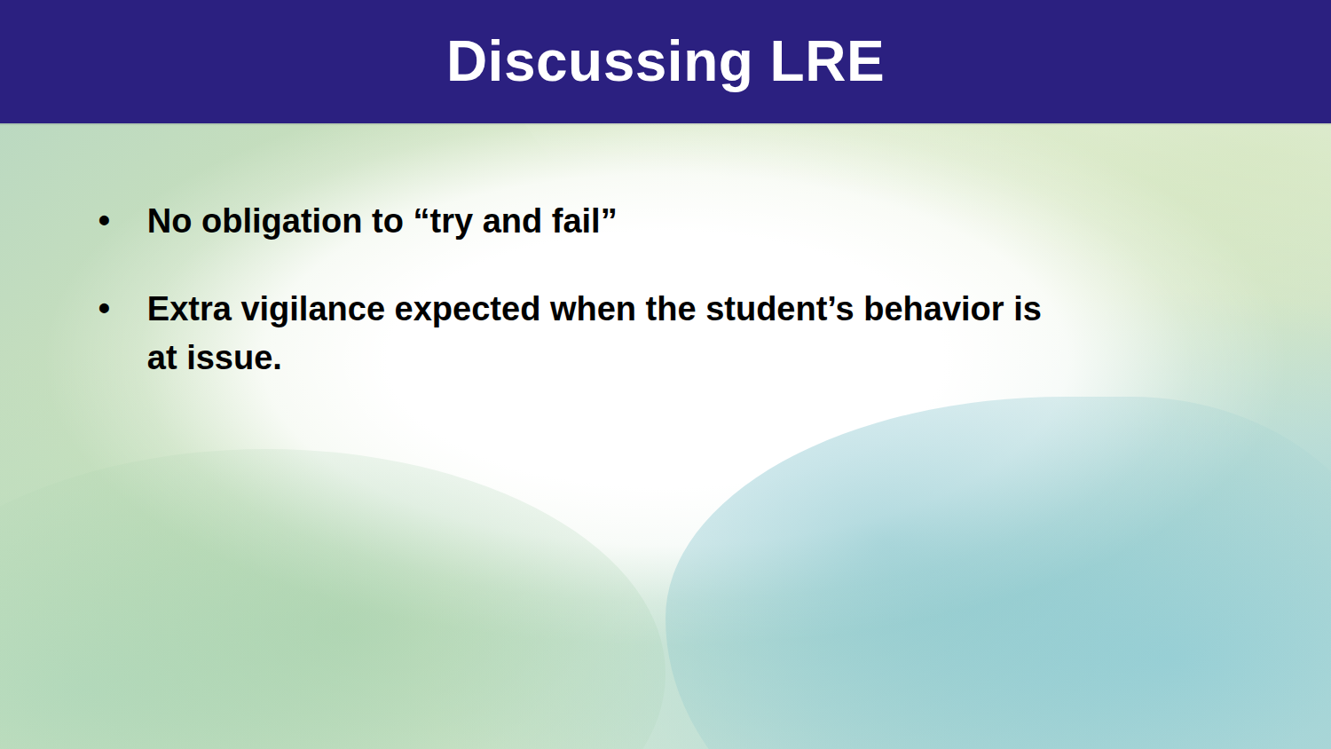Discussing LRE
No obligation to “try and fail”
Extra vigilance expected when the student’s behavior is at issue.